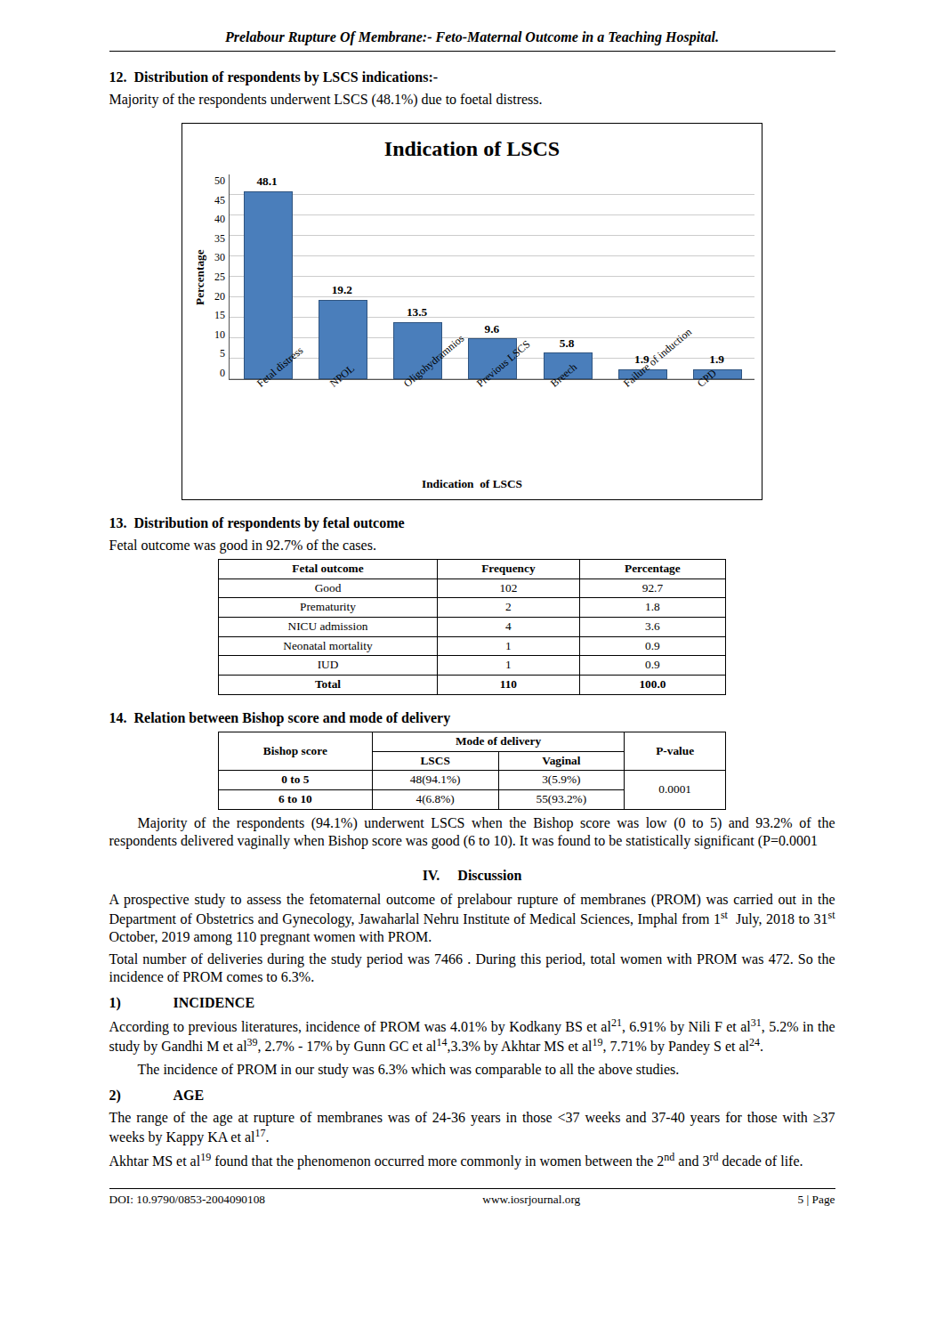Prelabour Rupture Of Membrane:- Feto-Maternal Outcome in a Teaching Hospital.
12. Distribution of respondents by LSCS indications:-
Majority of the respondents underwent LSCS (48.1%) due to foetal distress.
Indication of LSCS
Percentage
50454035302520151050
48.1
19.2
13.5
9.6
5.8
1.9
1.9
Fetal distress NPOL Oligohydramnios Previous LSCS Breech Failure of induction CPD
Indication of LSCS
13. Distribution of respondents by fetal outcome
Fetal outcome was good in 92.7% of the cases.
| Fetal outcome | Frequency | Percentage |
| --- | --- | --- |
| Good | 102 | 92.7 |
| Prematurity | 2 | 1.8 |
| NICU admission | 4 | 3.6 |
| Neonatal mortality | 1 | 0.9 |
| IUD | 1 | 0.9 |
| Total | 110 | 100.0 |
14. Relation between Bishop score and mode of delivery
| Bishop score | Mode of delivery | P-value |
| --- | --- | --- |
| LSCS | Vaginal |
| 0 to 5 | 48(94.1%) | 3(5.9%) | 0.0001 |
| 6 to 10 | 4(6.8%) | 55(93.2%) |
Majority of the respondents (94.1%) underwent LSCS when the Bishop score was low (0 to 5) and 93.2% of the respondents delivered vaginally when Bishop score was good (6 to 10). It was found to be statistically significant (P=0.0001
IV. Discussion
A prospective study to assess the fetomaternal outcome of prelabour rupture of membranes (PROM) was carried out in the Department of Obstetrics and Gynecology, Jawaharlal Nehru Institute of Medical Sciences, Imphal from 1st July, 2018 to 31st October, 2019 among 110 pregnant women with PROM.
Total number of deliveries during the study period was 7466 . During this period, total women with PROM was 472. So the incidence of PROM comes to 6.3%.
1) INCIDENCE
According to previous literatures, incidence of PROM was 4.01% by Kodkany BS et al21, 6.91% by Nili F et al31, 5.2% in the study by Gandhi M et al39, 2.7% - 17% by Gunn GC et al14,3.3% by Akhtar MS et al19, 7.71% by Pandey S et al24.
The incidence of PROM in our study was 6.3% which was comparable to all the above studies.
2) AGE
The range of the age at rupture of membranes was of 24-36 years in those <37 weeks and 37-40 years for those with ≥37 weeks by Kappy KA et al17.
Akhtar MS et al19 found that the phenomenon occurred more commonly in women between the 2nd and 3rd decade of life.
DOI: 10.9790/0853-2004090108 www.iosrjournal.org 5 | Page